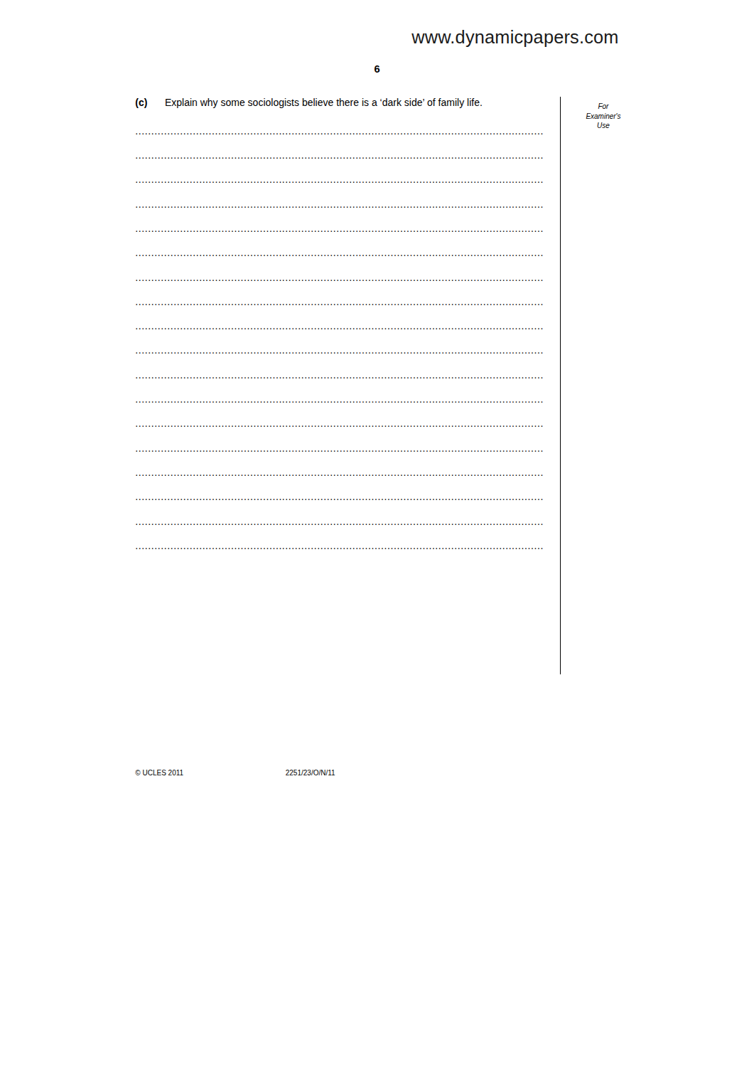www.dynamicpapers.com
6
(c)
Explain why some sociologists believe there is a ‘dark side’ of family life.
..........................................................................................................................................
..........................................................................................................................................
..........................................................................................................................................
..........................................................................................................................................
..........................................................................................................................................
..........................................................................................................................................
..........................................................................................................................................
..........................................................................................................................................
..........................................................................................................................................
..........................................................................................................................................
..........................................................................................................................................
..........................................................................................................................................
..........................................................................................................................................
..........................................................................................................................................
..........................................................................................................................................
..........................................................................................................................................
..........................................................................................................................................
.................................................................................................................................... [6]
For
Examiner's
Use
© UCLES 2011
2251/23/O/N/11